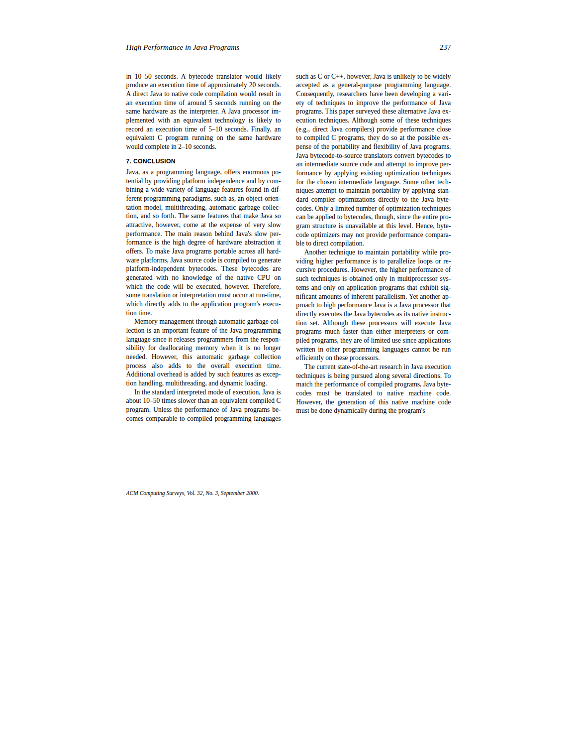High Performance in Java Programs 237
in 10–50 seconds. A bytecode translator would likely produce an execution time of approximately 20 seconds. A direct Java to native code compilation would result in an execution time of around 5 seconds running on the same hardware as the interpreter. A Java processor implemented with an equivalent technology is likely to record an execution time of 5–10 seconds. Finally, an equivalent C program running on the same hardware would complete in 2–10 seconds.
7. CONCLUSION
Java, as a programming language, offers enormous potential by providing platform independence and by combining a wide variety of language features found in different programming paradigms, such as, an object-orientation model, multithreading, automatic garbage collection, and so forth. The same features that make Java so attractive, however, come at the expense of very slow performance. The main reason behind Java's slow performance is the high degree of hardware abstraction it offers. To make Java programs portable across all hardware platforms, Java source code is compiled to generate platform-independent bytecodes. These bytecodes are generated with no knowledge of the native CPU on which the code will be executed, however. Therefore, some translation or interpretation must occur at run-time, which directly adds to the application program's execution time.
Memory management through automatic garbage collection is an important feature of the Java programming language since it releases programmers from the responsibility for deallocating memory when it is no longer needed. However, this automatic garbage collection process also adds to the overall execution time. Additional overhead is added by such features as exception handling, multithreading, and dynamic loading.
In the standard interpreted mode of execution, Java is about 10–50 times slower than an equivalent compiled C program. Unless the performance of Java programs becomes comparable to compiled programming languages such as C or C++, however, Java is unlikely to be widely accepted as a general-purpose programming language. Consequently, researchers have been developing a variety of techniques to improve the performance of Java programs. This paper surveyed these alternative Java execution techniques. Although some of these techniques (e.g., direct Java compilers) provide performance close to compiled C programs, they do so at the possible expense of the portability and flexibility of Java programs. Java bytecode-to-source translators convert bytecodes to an intermediate source code and attempt to improve performance by applying existing optimization techniques for the chosen intermediate language. Some other techniques attempt to maintain portability by applying standard compiler optimizations directly to the Java bytecodes. Only a limited number of optimization techniques can be applied to bytecodes, though, since the entire program structure is unavailable at this level. Hence, bytecode optimizers may not provide performance comparable to direct compilation.
Another technique to maintain portability while providing higher performance is to parallelize loops or recursive procedures. However, the higher performance of such techniques is obtained only in multiprocessor systems and only on application programs that exhibit significant amounts of inherent parallelism. Yet another approach to high performance Java is a Java processor that directly executes the Java bytecodes as its native instruction set. Although these processors will execute Java programs much faster than either interpreters or compiled programs, they are of limited use since applications written in other programming languages cannot be run efficiently on these processors.
The current state-of-the-art research in Java execution techniques is being pursued along several directions. To match the performance of compiled programs, Java bytecodes must be translated to native machine code. However, the generation of this native machine code must be done dynamically during the program's
ACM Computing Surveys, Vol. 32, No. 3, September 2000.